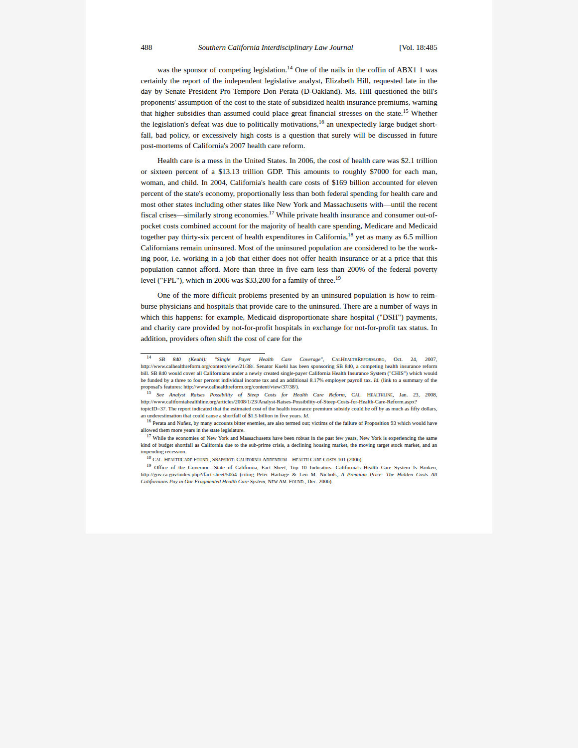488 Southern California Interdisciplinary Law Journal [Vol. 18:485
was the sponsor of competing legislation.14 One of the nails in the coffin of ABX1 1 was certainly the report of the independent legislative analyst, Elizabeth Hill, requested late in the day by Senate President Pro Tempore Don Perata (D-Oakland). Ms. Hill questioned the bill's proponents' assumption of the cost to the state of subsidized health insurance premiums, warning that higher subsidies than assumed could place great financial stresses on the state.15 Whether the legislation's defeat was due to politically motivations,16 an unexpectedly large budget shortfall, bad policy, or excessively high costs is a question that surely will be discussed in future post-mortems of California's 2007 health care reform.
Health care is a mess in the United States. In 2006, the cost of health care was $2.1 trillion or sixteen percent of a $13.13 trillion GDP. This amounts to roughly $7000 for each man, woman, and child. In 2004, California's health care costs of $169 billion accounted for eleven percent of the state's economy, proportionally less than both federal spending for health care and most other states including other states like New York and Massachusetts with—until the recent fiscal crises—similarly strong economies.17 While private health insurance and consumer out-of-pocket costs combined account for the majority of health care spending, Medicare and Medicaid together pay thirty-six percent of health expenditures in California,18 yet as many as 6.5 million Californians remain uninsured. Most of the uninsured population are considered to be the working poor, i.e. working in a job that either does not offer health insurance or at a price that this population cannot afford. More than three in five earn less than 200% of the federal poverty level ("FPL"), which in 2006 was $33,200 for a family of three.19
One of the more difficult problems presented by an uninsured population is how to reimburse physicians and hospitals that provide care to the uninsured. There are a number of ways in which this happens: for example, Medicaid disproportionate share hospital ("DSH") payments, and charity care provided by not-for-profit hospitals in exchange for not-for-profit tax status. In addition, providers often shift the cost of care for the
14 SB 840 (Keuhl): "Single Payer Health Care Coverage", CalHealthReform.org, Oct. 24, 2007, http://www.calhealthreform.org/content/view/21/38/. Senator Kuehl has been sponsoring SB 840, a competing health insurance reform bill. SB 840 would cover all Californians under a newly created single-payer California Health Insurance System ("CHIS") which would be funded by a three to four percent individual income tax and an additional 8.17% employer payroll tax. Id. (link to a summary of the proposal's features: http://www.calhealthreform.org/content/view/37/38/).
15 See Analyst Raises Possibility of Steep Costs for Health Care Reform, Cal. Healthline, Jan. 23, 2008, http://www.californiahealthline.org/articles/2008/1/23/Analyst-Raises-Possibility-of-Steep-Costs-for-Health-Care-Reform.aspx?topicID=37. The report indicated that the estimated cost of the health insurance premium subsidy could be off by as much as fifty dollars, an underestimation that could cause a shortfall of $1.5 billion in five years. Id.
16 Perata and Nuñez, by many accounts bitter enemies, are also termed out; victims of the failure of Proposition 93 which would have allowed them more years in the state legislature.
17 While the economies of New York and Massachusetts have been robust in the past few years, New York is experiencing the same kind of budget shortfall as California due to the sub-prime crisis, a declining housing market, the moving target stock market, and an impending recession.
18 Cal. HealthCare Found., Snapshot: California Addendum—Health Care Costs 101 (2006).
19 Office of the Governor—State of California, Fact Sheet, Top 10 Indicators: California's Health Care System Is Broken, http://gov.ca.gov/index.php?/fact-sheet/5064 (citing Peter Harbage & Len M. Nichols, A Premium Price: The Hidden Costs All Californians Pay in Our Fragmented Health Care System, New Am. Found., Dec. 2006).